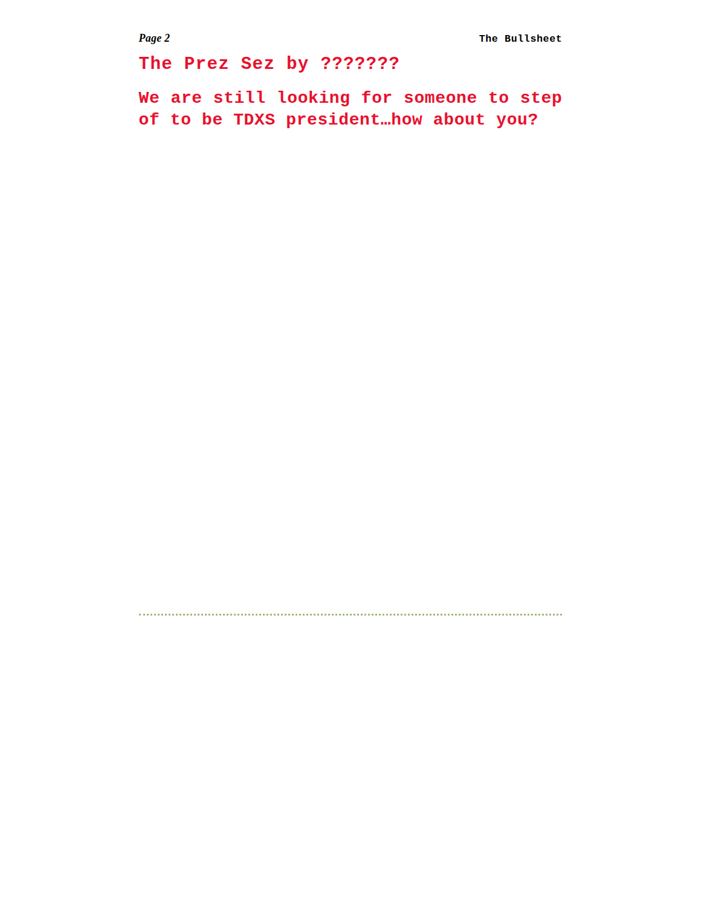Page 2
The Bullsheet
The Prez Sez by ???????
We are still looking for someone to step of to be TDXS president…how about you?